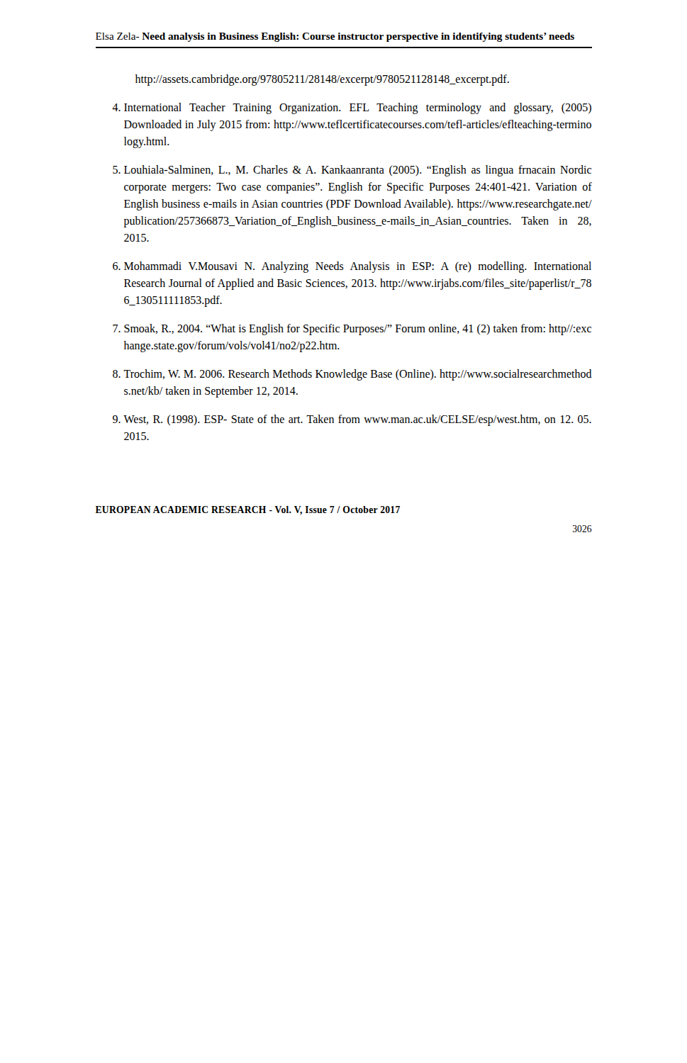Elsa Zela- Need analysis in Business English: Course instructor perspective in identifying students’ needs
http://assets.cambridge.org/97805211/28148/excerpt/9780521128148_excerpt.pdf.
International Teacher Training Organization. EFL Teaching terminology and glossary, (2005) Downloaded in July 2015 from: http://www.teflcertificatecourses.com/tefl-articles/eflteaching-terminology.html.
Louhiala-Salminen, L., M. Charles & A. Kankaanranta (2005). “English as lingua frnacain Nordic corporate mergers: Two case companies”. English for Specific Purposes 24:401-421. Variation of English business e-mails in Asian countries (PDF Download Available). https://www.researchgate.net/publication/257366873_Variation_of_English_business_e-mails_in_Asian_countries. Taken in 28, 2015.
Mohammadi V.Mousavi N. Analyzing Needs Analysis in ESP: A (re) modelling. International Research Journal of Applied and Basic Sciences, 2013. http://www.irjabs.com/files_site/paperlist/r_786_130511111853.pdf.
Smoak, R., 2004. “What is English for Specific Purposes/” Forum online, 41 (2) taken from: http//:exchange.state.gov/forum/vols/vol41/no2/p22.htm.
Trochim, W. M. 2006. Research Methods Knowledge Base (Online). http://www.socialresearchmethods.net/kb/ taken in September 12, 2014.
West, R. (1998). ESP- State of the art. Taken from www.man.ac.uk/CELSE/esp/west.htm, on 12. 05. 2015.
EUROPEAN ACADEMIC RESEARCH - Vol. V, Issue 7 / October 2017
3026